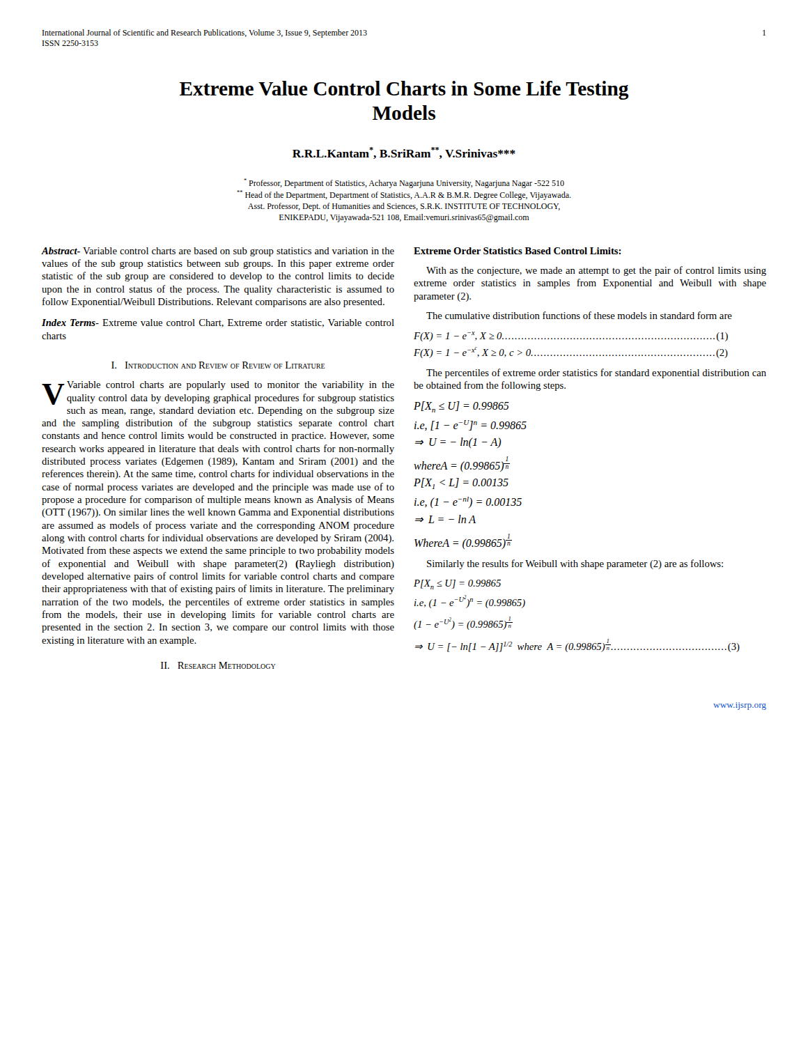International Journal of Scientific and Research Publications, Volume 3, Issue 9, September 2013 ISSN 2250-3153 1
Extreme Value Control Charts in Some Life Testing
Models
R.R.L.Kantam*, B.SriRam**, V.Srinivas***
* Professor, Department of Statistics, Acharya Nagarjuna University, Nagarjuna Nagar -522 510
** Head of the Department, Department of Statistics, A.A.R & B.M.R. Degree College, Vijayawada.
Asst. Professor, Dept. of Humanities and Sciences, S.R.K. INSTITUTE OF TECHNOLOGY,
ENIKEPADU, Vijayawada-521 108, Email:vemuri.srinivas65@gmail.com
Abstract- Variable control charts are based on sub group statistics and variation in the values of the sub group statistics between sub groups. In this paper extreme order statistic of the sub group are considered to develop to the control limits to decide upon the in control status of the process. The quality characteristic is assumed to follow Exponential/Weibull Distributions. Relevant comparisons are also presented.
Index Terms- Extreme value control Chart, Extreme order statistic, Variable control charts
I. Introduction and Review of Review of Litrature
VVariable control charts are popularly used to monitor the variability in the quality control data by developing graphical procedures for subgroup statistics such as mean, range, standard deviation etc. Depending on the subgroup size and the sampling distribution of the subgroup statistics separate control chart constants and hence control limits would be constructed in practice. However, some research works appeared in literature that deals with control charts for non-normally distributed process variates (Edgemen (1989), Kantam and Sriram (2001) and the references therein). At the same time, control charts for individual observations in the case of normal process variates are developed and the principle was made use of to propose a procedure for comparison of multiple means known as Analysis of Means (OTT (1967)). On similar lines the well known Gamma and Exponential distributions are assumed as models of process variate and the corresponding ANOM procedure along with control charts for individual observations are developed by Sriram (2004). Motivated from these aspects we extend the same principle to two probability models of exponential and Weibull with shape parameter(2) (Rayliegh distribution) developed alternative pairs of control limits for variable control charts and compare their appropriateness with that of existing pairs of limits in literature. The preliminary narration of the two models, the percentiles of extreme order statistics in samples from the models, their use in developing limits for variable control charts are presented in the section 2. In section 3, we compare our control limits with those existing in literature with an example.
II. Research Methodology
Extreme Order Statistics Based Control Limits:
With as the conjecture, we made an attempt to get the pair of control limits using extreme order statistics in samples from Exponential and Weibull with shape parameter (2).
The cumulative distribution functions of these models in standard form are
F(X) = 1 − e−x, X ≥ 0..................................................................(1) F(X) = 1 − e−xc, X ≥ 0, c > 0.........................................................(2)
The percentiles of extreme order statistics for standard exponential distribution can be obtained from the following steps.
P[Xn ≤ U] = 0.99865 i.e, [1 − e−U]n = 0.99865 ⇒ U = − ln(1 − A)
whereA = (0.99865)1 n P[X1 < L] = 0.00135 i.e, (1 − e−nl) = 0.00135 ⇒ L = − ln A
WhereA = (0.99865)1 n
Similarly the results for Weibull with shape parameter (2) are as follows:
P[Xn ≤ U] = 0.99865 i.e, (1 − e−U2)n = (0.99865)
(1 − e−U2) = (0.99865)1 n
⇒ U = [− ln[1 − A]]1/2 where A = (0.99865)1 n....................................(3)
www.ijsrp.org